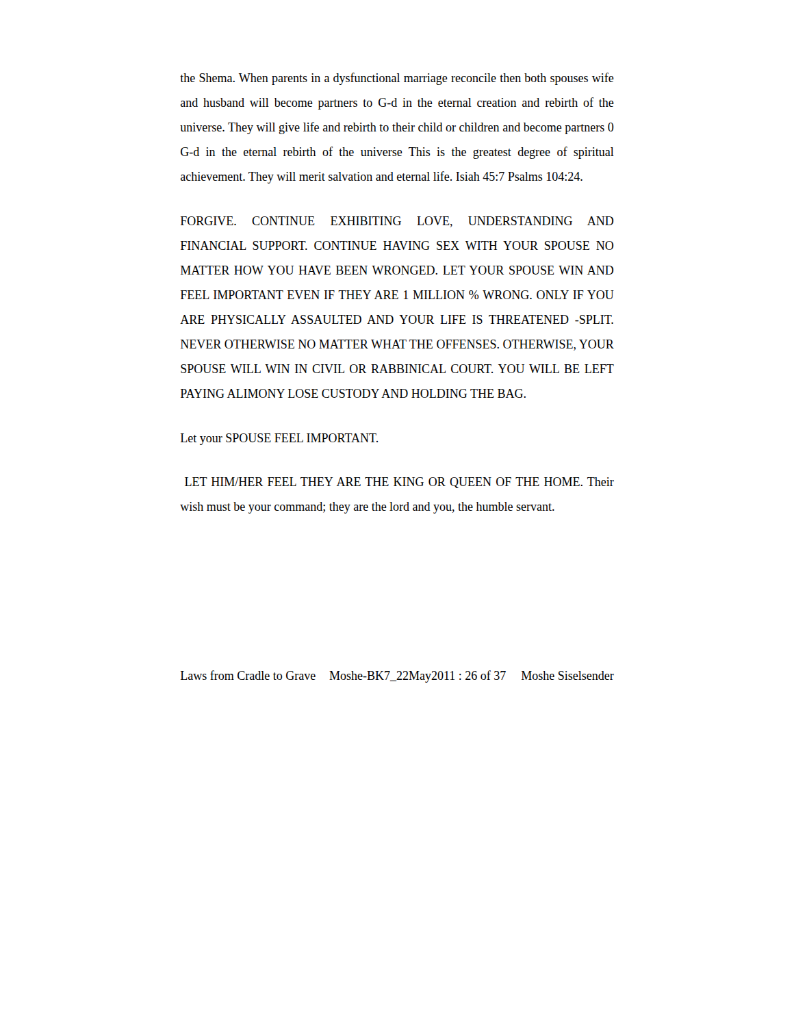the Shema. When parents in a dysfunctional marriage reconcile then both spouses wife and husband will become partners to G-d in the eternal creation and rebirth of the universe. They will give life and rebirth to their child or children and become partners 0 G-d in the eternal rebirth of the universe This is the greatest degree of spiritual achievement. They will merit salvation and eternal life. Isiah 45:7 Psalms 104:24.
Forgive. Continue exhibiting love, understanding and financial support. Continue having sex with your spouse no matter how you have been wronged. Let your spouse win and feel important even if they are 1 million % wrong. Only if you are physically assaulted and your life is threatened -split. Never otherwise no matter what the offenses. Otherwise, your spouse will win in civil or rabbinical court. You will be left paying alimony lose custody and holding the bag.
Let your SPOUSE FEEL IMPORTANT.
LET HIM/HER FEEL THEY ARE THE KING OR QUEEN OF THE HOME. Their wish must be your command; they are the lord and you, the humble servant.
Laws from Cradle to Grave Moshe-BK7_22May2011 : 26 of 37 Moshe Siselsender